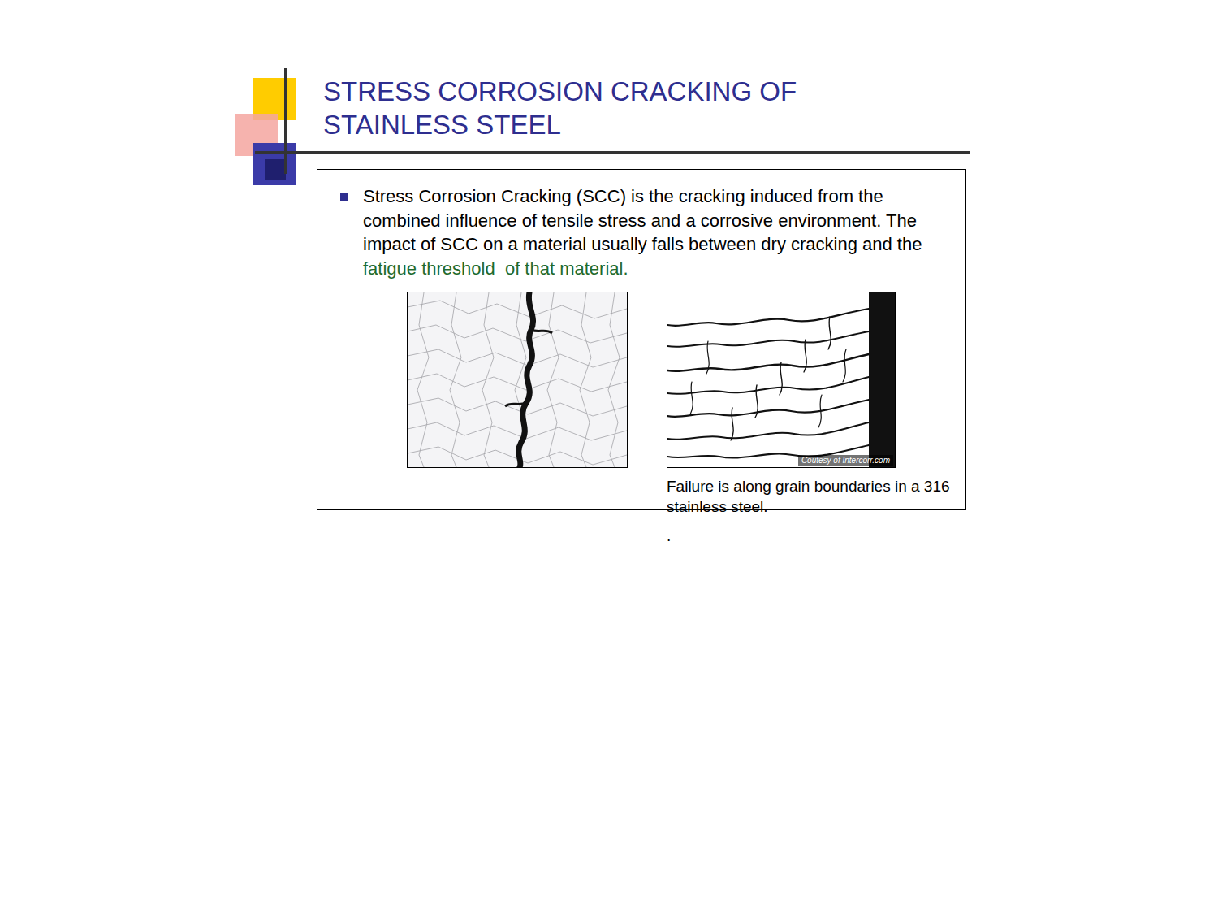STRESS CORROSION CRACKING OF STAINLESS STEEL
Stress Corrosion Cracking (SCC) is the cracking induced from the combined influence of tensile stress and a corrosive environment. The impact of SCC on a material usually falls between dry cracking and the fatigue threshold of that material.
Coutesy of Intercorr.com
Coutesy of Intercorr.com
Failure is along grain boundaries in a 316 stainless steel.
.